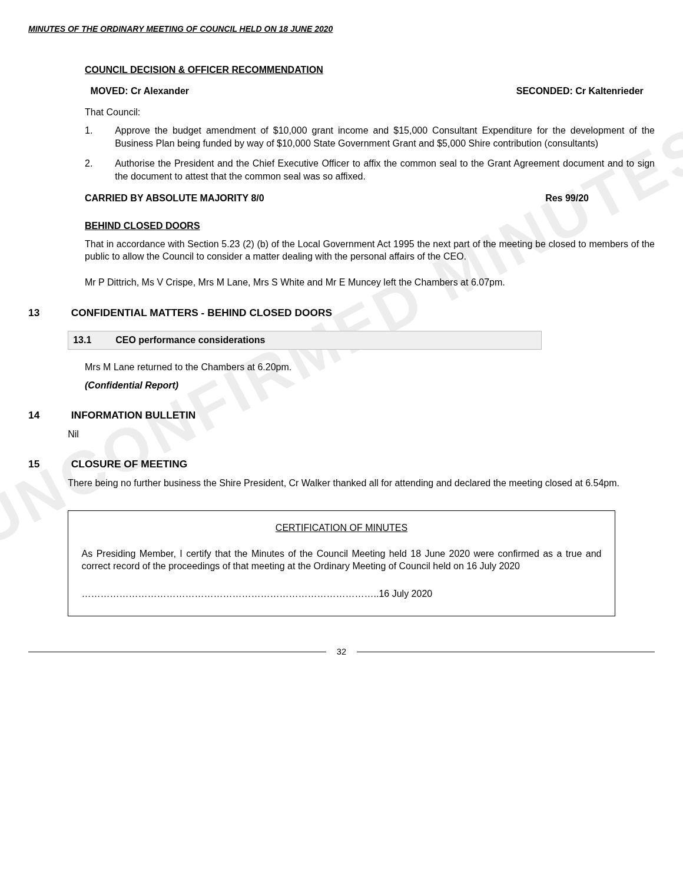UNCONFIRMED MINUTES
MINUTES OF THE ORDINARY MEETING OF COUNCIL HELD ON 18 JUNE 2020
COUNCIL DECISION & OFFICER RECOMMENDATION
MOVED: Cr Alexander SECONDED: Cr Kaltenrieder
That Council:
1. Approve the budget amendment of $10,000 grant income and $15,000 Consultant Expenditure for the development of the Business Plan being funded by way of $10,000 State Government Grant and $5,000 Shire contribution (consultants)
2. Authorise the President and the Chief Executive Officer to affix the common seal to the Grant Agreement document and to sign the document to attest that the common seal was so affixed.
CARRIED BY ABSOLUTE MAJORITY 8/0 Res 99/20
BEHIND CLOSED DOORS
That in accordance with Section 5.23 (2) (b) of the Local Government Act 1995 the next part of the meeting be closed to members of the public to allow the Council to consider a matter dealing with the personal affairs of the CEO.
Mr P Dittrich, Ms V Crispe, Mrs M Lane, Mrs S White and Mr E Muncey left the Chambers at 6.07pm.
13 CONFIDENTIAL MATTERS - BEHIND CLOSED DOORS
13.1 CEO performance considerations
Mrs M Lane returned to the Chambers at 6.20pm.
(Confidential Report)
14 INFORMATION BULLETIN
Nil
15 CLOSURE OF MEETING
There being no further business the Shire President, Cr Walker thanked all for attending and declared the meeting closed at 6.54pm.
CERTIFICATION OF MINUTES
As Presiding Member, I certify that the Minutes of the Council Meeting held 18 June 2020 were confirmed as a true and correct record of the proceedings of that meeting at the Ordinary Meeting of Council held on 16 July 2020
…………………………………………………………………………………..16 July 2020
32